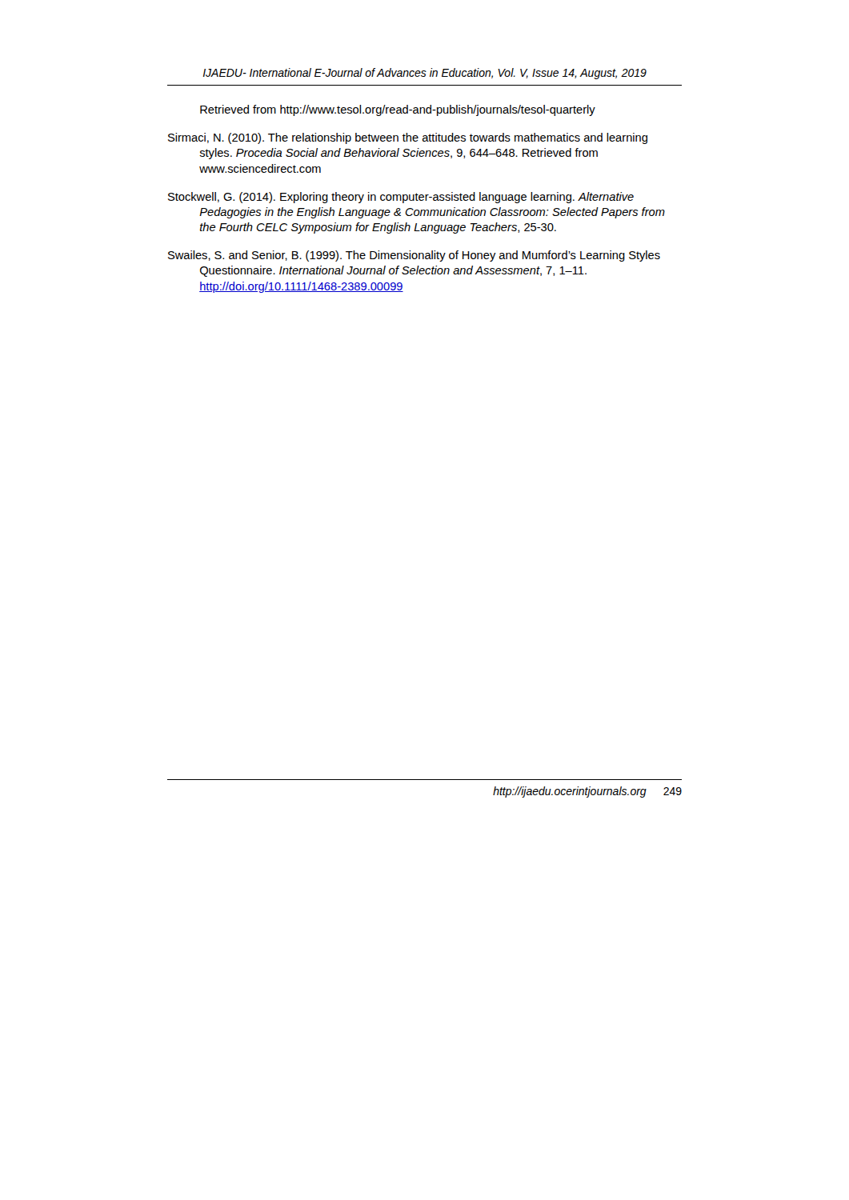IJAEDU- International E-Journal of Advances in Education, Vol. V, Issue 14, August, 2019
Retrieved from http://www.tesol.org/read-and-publish/journals/tesol-quarterly
Sirmaci, N. (2010). The relationship between the attitudes towards mathematics and learning styles. Procedia Social and Behavioral Sciences, 9, 644–648. Retrieved from www.sciencedirect.com
Stockwell, G. (2014). Exploring theory in computer-assisted language learning. Alternative Pedagogies in the English Language & Communication Classroom: Selected Papers from the Fourth CELC Symposium for English Language Teachers, 25-30.
Swailes, S. and Senior, B. (1999). The Dimensionality of Honey and Mumford’s Learning Styles Questionnaire. International Journal of Selection and Assessment, 7, 1–11. http://doi.org/10.1111/1468-2389.00099
http://ijaedu.ocerintjournals.org 249